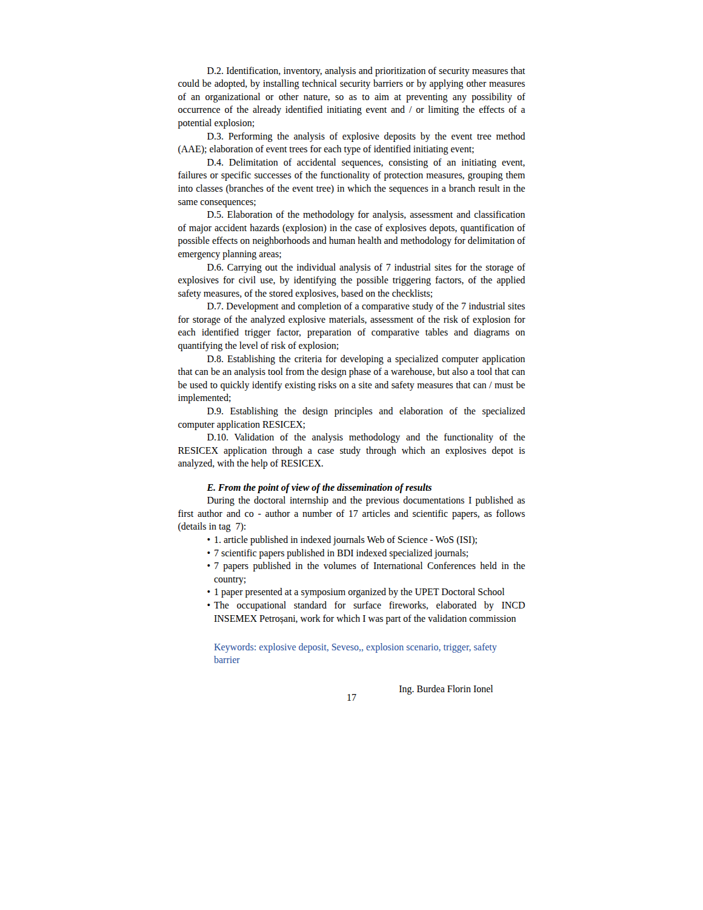D.2. Identification, inventory, analysis and prioritization of security measures that could be adopted, by installing technical security barriers or by applying other measures of an organizational or other nature, so as to aim at preventing any possibility of occurrence of the already identified initiating event and / or limiting the effects of a potential explosion;
D.3. Performing the analysis of explosive deposits by the event tree method (AAE); elaboration of event trees for each type of identified initiating event;
D.4. Delimitation of accidental sequences, consisting of an initiating event, failures or specific successes of the functionality of protection measures, grouping them into classes (branches of the event tree) in which the sequences in a branch result in the same consequences;
D.5. Elaboration of the methodology for analysis, assessment and classification of major accident hazards (explosion) in the case of explosives depots, quantification of possible effects on neighborhoods and human health and methodology for delimitation of emergency planning areas;
D.6. Carrying out the individual analysis of 7 industrial sites for the storage of explosives for civil use, by identifying the possible triggering factors, of the applied safety measures, of the stored explosives, based on the checklists;
D.7. Development and completion of a comparative study of the 7 industrial sites for storage of the analyzed explosive materials, assessment of the risk of explosion for each identified trigger factor, preparation of comparative tables and diagrams on quantifying the level of risk of explosion;
D.8. Establishing the criteria for developing a specialized computer application that can be an analysis tool from the design phase of a warehouse, but also a tool that can be used to quickly identify existing risks on a site and safety measures that can / must be implemented;
D.9. Establishing the design principles and elaboration of the specialized computer application RESICEX;
D.10. Validation of the analysis methodology and the functionality of the RESICEX application through a case study through which an explosives depot is analyzed, with the help of RESICEX.
E. From the point of view of the dissemination of results
During the doctoral internship and the previous documentations I published as first author and co - author a number of 17 articles and scientific papers, as follows (details in tag 7):
1. article published in indexed journals Web of Science - WoS (ISI);
7 scientific papers published in BDI indexed specialized journals;
7 papers published in the volumes of International Conferences held in the country;
1 paper presented at a symposium organized by the UPET Doctoral School
The occupational standard for surface fireworks, elaborated by INCD INSEMEX Petroșani, work for which I was part of the validation commission
Keywords: explosive deposit, Seveso,, explosion scenario, trigger, safety barrier
Ing. Burdea Florin Ionel
17